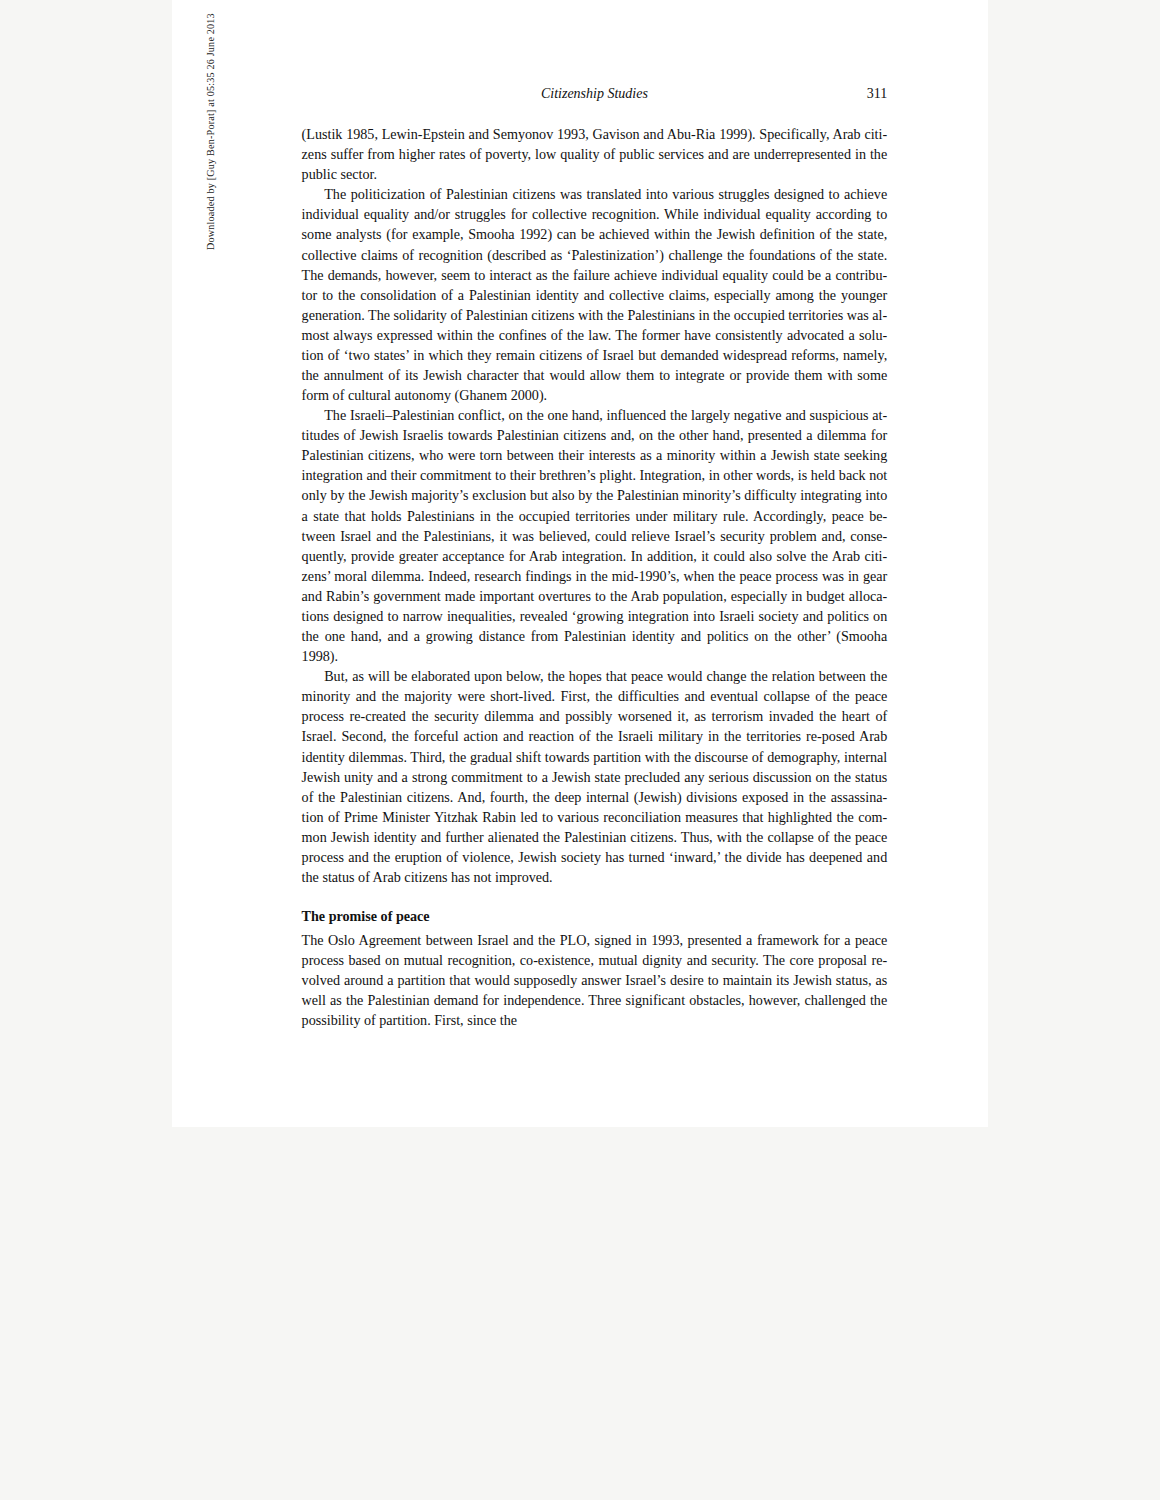Downloaded by [Guy Ben-Porat] at 05:35 26 June 2013
Citizenship Studies 311
(Lustik 1985, Lewin-Epstein and Semyonov 1993, Gavison and Abu-Ria 1999). Specifically, Arab citizens suffer from higher rates of poverty, low quality of public services and are underrepresented in the public sector.
The politicization of Palestinian citizens was translated into various struggles designed to achieve individual equality and/or struggles for collective recognition. While individual equality according to some analysts (for example, Smooha 1992) can be achieved within the Jewish definition of the state, collective claims of recognition (described as ‘Palestinization’) challenge the foundations of the state. The demands, however, seem to interact as the failure achieve individual equality could be a contributor to the consolidation of a Palestinian identity and collective claims, especially among the younger generation. The solidarity of Palestinian citizens with the Palestinians in the occupied territories was almost always expressed within the confines of the law. The former have consistently advocated a solution of ‘two states’ in which they remain citizens of Israel but demanded widespread reforms, namely, the annulment of its Jewish character that would allow them to integrate or provide them with some form of cultural autonomy (Ghanem 2000).
The Israeli–Palestinian conflict, on the one hand, influenced the largely negative and suspicious attitudes of Jewish Israelis towards Palestinian citizens and, on the other hand, presented a dilemma for Palestinian citizens, who were torn between their interests as a minority within a Jewish state seeking integration and their commitment to their brethren’s plight. Integration, in other words, is held back not only by the Jewish majority’s exclusion but also by the Palestinian minority’s difficulty integrating into a state that holds Palestinians in the occupied territories under military rule. Accordingly, peace between Israel and the Palestinians, it was believed, could relieve Israel’s security problem and, consequently, provide greater acceptance for Arab integration. In addition, it could also solve the Arab citizens’ moral dilemma. Indeed, research findings in the mid-1990’s, when the peace process was in gear and Rabin’s government made important overtures to the Arab population, especially in budget allocations designed to narrow inequalities, revealed ‘growing integration into Israeli society and politics on the one hand, and a growing distance from Palestinian identity and politics on the other’ (Smooha 1998).
But, as will be elaborated upon below, the hopes that peace would change the relation between the minority and the majority were short-lived. First, the difficulties and eventual collapse of the peace process re-created the security dilemma and possibly worsened it, as terrorism invaded the heart of Israel. Second, the forceful action and reaction of the Israeli military in the territories re-posed Arab identity dilemmas. Third, the gradual shift towards partition with the discourse of demography, internal Jewish unity and a strong commitment to a Jewish state precluded any serious discussion on the status of the Palestinian citizens. And, fourth, the deep internal (Jewish) divisions exposed in the assassination of Prime Minister Yitzhak Rabin led to various reconciliation measures that highlighted the common Jewish identity and further alienated the Palestinian citizens. Thus, with the collapse of the peace process and the eruption of violence, Jewish society has turned ‘inward,’ the divide has deepened and the status of Arab citizens has not improved.
The promise of peace
The Oslo Agreement between Israel and the PLO, signed in 1993, presented a framework for a peace process based on mutual recognition, co-existence, mutual dignity and security. The core proposal revolved around a partition that would supposedly answer Israel’s desire to maintain its Jewish status, as well as the Palestinian demand for independence. Three significant obstacles, however, challenged the possibility of partition. First, since the